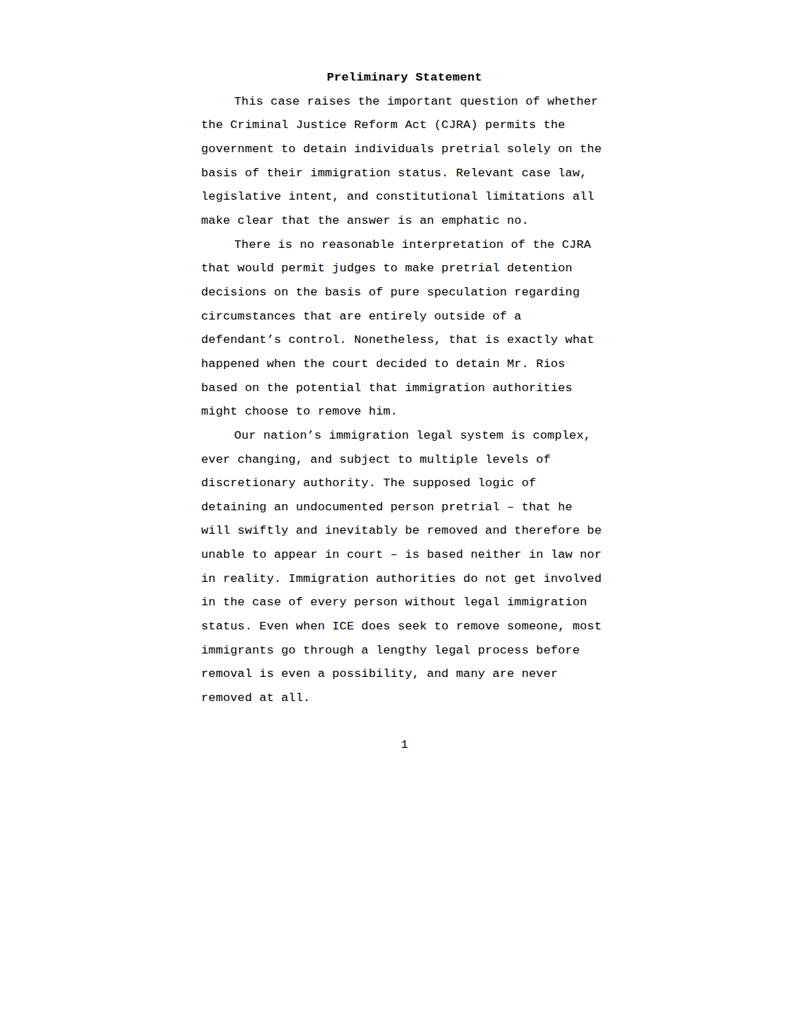Preliminary Statement
This case raises the important question of whether the Criminal Justice Reform Act (CJRA) permits the government to detain individuals pretrial solely on the basis of their immigration status. Relevant case law, legislative intent, and constitutional limitations all make clear that the answer is an emphatic no.
There is no reasonable interpretation of the CJRA that would permit judges to make pretrial detention decisions on the basis of pure speculation regarding circumstances that are entirely outside of a defendant’s control. Nonetheless, that is exactly what happened when the court decided to detain Mr. Rios based on the potential that immigration authorities might choose to remove him.
Our nation’s immigration legal system is complex, ever changing, and subject to multiple levels of discretionary authority. The supposed logic of detaining an undocumented person pretrial – that he will swiftly and inevitably be removed and therefore be unable to appear in court – is based neither in law nor in reality. Immigration authorities do not get involved in the case of every person without legal immigration status. Even when ICE does seek to remove someone, most immigrants go through a lengthy legal process before removal is even a possibility, and many are never removed at all.
1